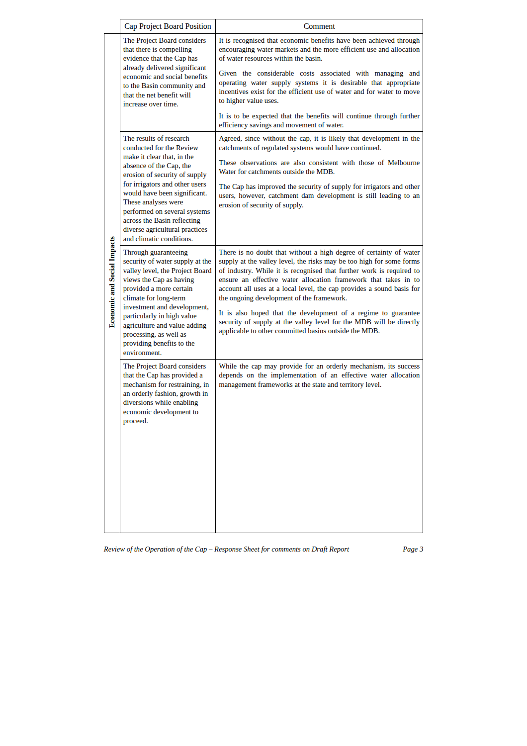| | Cap Project Board Position | Comment |
| --- | --- | --- |
| Economic and Social Impacts | The Project Board considers that there is compelling evidence that the Cap has already delivered significant economic and social benefits to the Basin community and that the net benefit will increase over time. | It is recognised that economic benefits have been achieved through encouraging water markets and the more efficient use and allocation of water resources within the basin. Given the considerable costs associated with managing and operating water supply systems it is desirable that appropriate incentives exist for the efficient use of water and for water to move to higher value uses. It is to be expected that the benefits will continue through further efficiency savings and movement of water. |
| The results of research conducted for the Review make it clear that, in the absence of the Cap, the erosion of security of supply for irrigators and other users would have been significant. These analyses were performed on several systems across the Basin reflecting diverse agricultural practices and climatic conditions. | Agreed, since without the cap, it is likely that development in the catchments of regulated systems would have continued. These observations are also consistent with those of Melbourne Water for catchments outside the MDB. The Cap has improved the security of supply for irrigators and other users, however, catchment dam development is still leading to an erosion of security of supply. |
| Through guaranteeing security of water supply at the valley level, the Project Board views the Cap as having provided a more certain climate for long-term investment and development, particularly in high value agriculture and value adding processing, as well as providing benefits to the environment. | There is no doubt that without a high degree of certainty of water supply at the valley level, the risks may be too high for some forms of industry. While it is recognised that further work is required to ensure an effective water allocation framework that takes in to account all uses at a local level, the cap provides a sound basis for the ongoing development of the framework. It is also hoped that the development of a regime to guarantee security of supply at the valley level for the MDB will be directly applicable to other committed basins outside the MDB. |
| The Project Board considers that the Cap has provided a mechanism for restraining, in an orderly fashion, growth in diversions while enabling economic development to proceed. | While the cap may provide for an orderly mechanism, its success depends on the implementation of an effective water allocation management frameworks at the state and territory level. |
Review of the Operation of the Cap – Response Sheet for comments on Draft Report Page 3